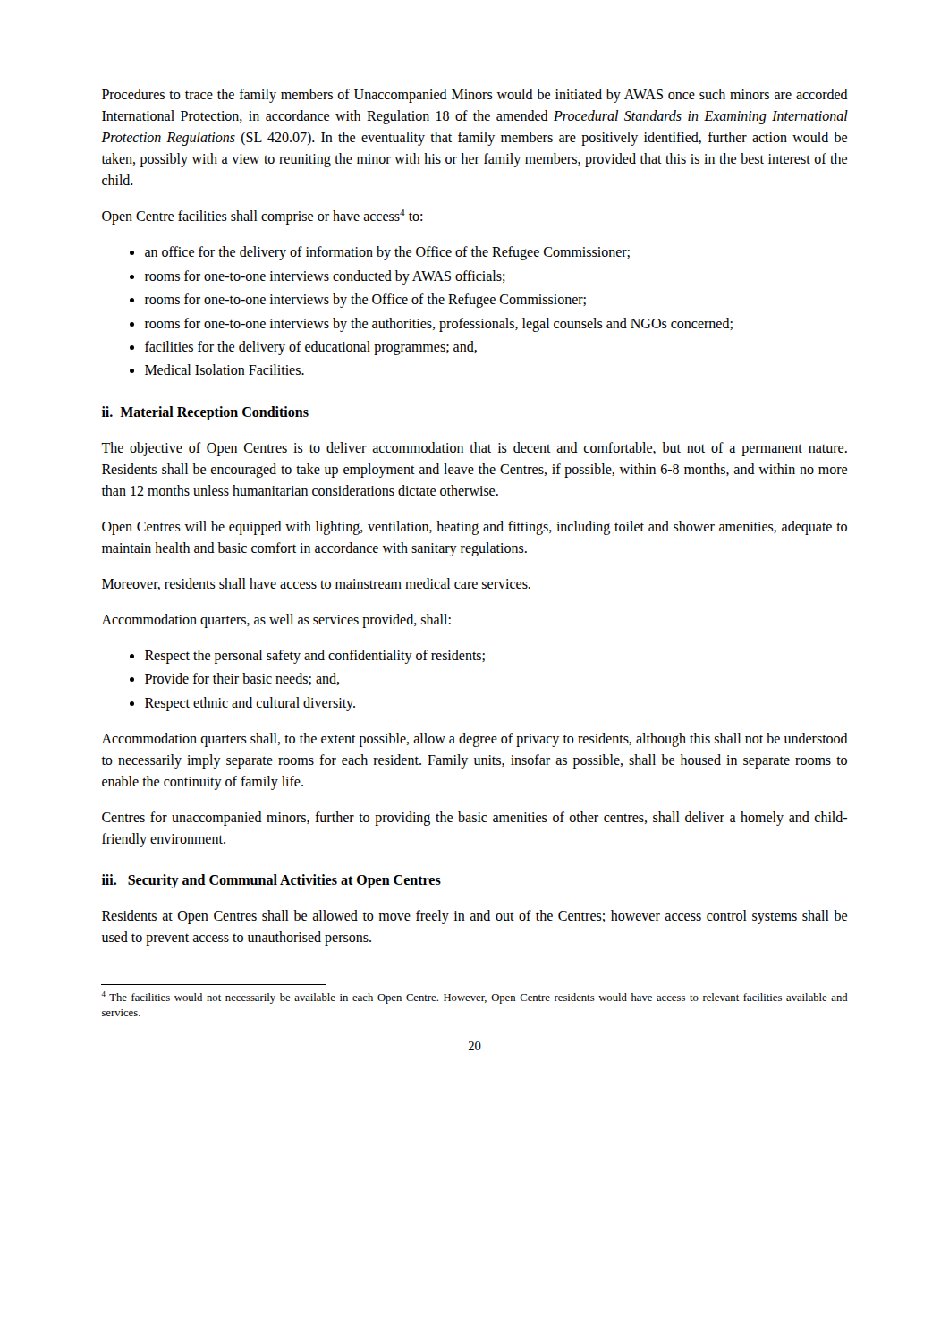Procedures to trace the family members of Unaccompanied Minors would be initiated by AWAS once such minors are accorded International Protection, in accordance with Regulation 18 of the amended Procedural Standards in Examining International Protection Regulations (SL 420.07). In the eventuality that family members are positively identified, further action would be taken, possibly with a view to reuniting the minor with his or her family members, provided that this is in the best interest of the child.
Open Centre facilities shall comprise or have access4 to:
an office for the delivery of information by the Office of the Refugee Commissioner;
rooms for one-to-one interviews conducted by AWAS officials;
rooms for one-to-one interviews by the Office of the Refugee Commissioner;
rooms for one-to-one interviews by the authorities, professionals, legal counsels and NGOs concerned;
facilities for the delivery of educational programmes; and,
Medical Isolation Facilities.
ii. Material Reception Conditions
The objective of Open Centres is to deliver accommodation that is decent and comfortable, but not of a permanent nature. Residents shall be encouraged to take up employment and leave the Centres, if possible, within 6-8 months, and within no more than 12 months unless humanitarian considerations dictate otherwise.
Open Centres will be equipped with lighting, ventilation, heating and fittings, including toilet and shower amenities, adequate to maintain health and basic comfort in accordance with sanitary regulations.
Moreover, residents shall have access to mainstream medical care services.
Accommodation quarters, as well as services provided, shall:
Respect the personal safety and confidentiality of residents;
Provide for their basic needs; and,
Respect ethnic and cultural diversity.
Accommodation quarters shall, to the extent possible, allow a degree of privacy to residents, although this shall not be understood to necessarily imply separate rooms for each resident. Family units, insofar as possible, shall be housed in separate rooms to enable the continuity of family life.
Centres for unaccompanied minors, further to providing the basic amenities of other centres, shall deliver a homely and child-friendly environment.
iii. Security and Communal Activities at Open Centres
Residents at Open Centres shall be allowed to move freely in and out of the Centres; however access control systems shall be used to prevent access to unauthorised persons.
4 The facilities would not necessarily be available in each Open Centre. However, Open Centre residents would have access to relevant facilities available and services.
20